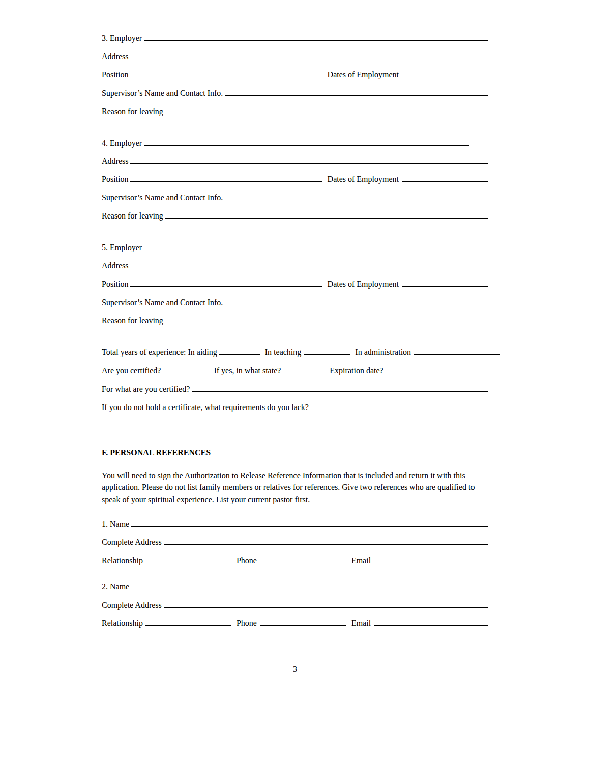3. Employer
Address
Position Dates of Employment
Supervisor’s Name and Contact Info.
Reason for leaving
4. Employer
Address
Position Dates of Employment
Supervisor’s Name and Contact Info.
Reason for leaving
5. Employer
Address
Position Dates of Employment
Supervisor’s Name and Contact Info.
Reason for leaving
Total years of experience: In aiding In teaching In administration
Are you certified? If yes, in what state? Expiration date?
For what are you certified?
If you do not hold a certificate, what requirements do you lack?
F. PERSONAL REFERENCES
You will need to sign the Authorization to Release Reference Information that is included and return it with this application. Please do not list family members or relatives for references. Give two references who are qualified to speak of your spiritual experience. List your current pastor first.
1. Name
Complete Address
Relationship Phone Email
2. Name
Complete Address
Relationship Phone Email
3